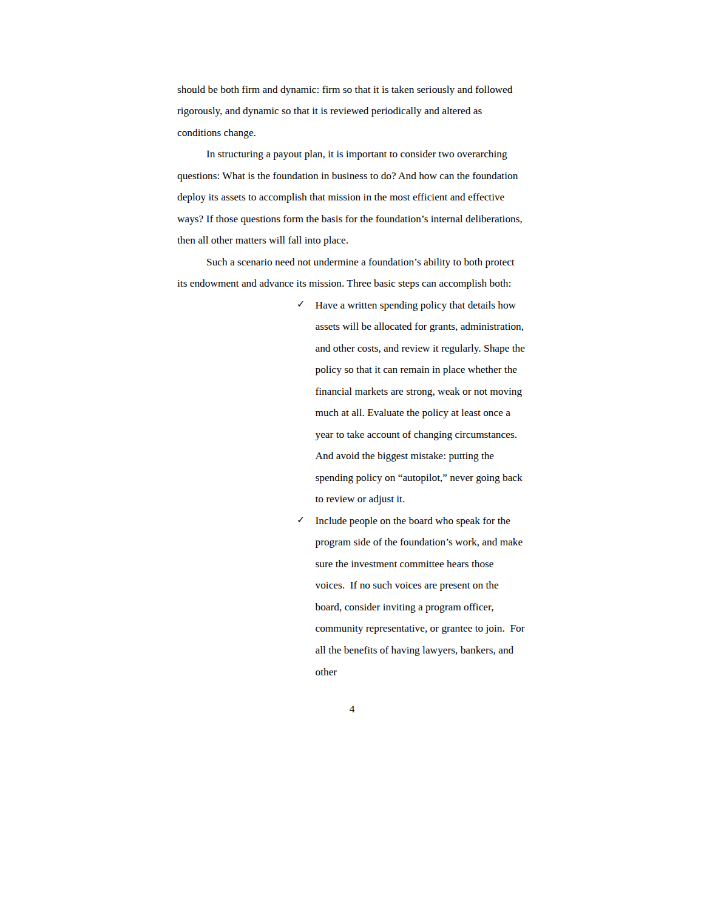should be both firm and dynamic: firm so that it is taken seriously and followed rigorously, and dynamic so that it is reviewed periodically and altered as conditions change.
In structuring a payout plan, it is important to consider two overarching questions: What is the foundation in business to do? And how can the foundation deploy its assets to accomplish that mission in the most efficient and effective ways? If those questions form the basis for the foundation’s internal deliberations, then all other matters will fall into place.
Such a scenario need not undermine a foundation’s ability to both protect its endowment and advance its mission. Three basic steps can accomplish both:
Have a written spending policy that details how assets will be allocated for grants, administration, and other costs, and review it regularly. Shape the policy so that it can remain in place whether the financial markets are strong, weak or not moving much at all. Evaluate the policy at least once a year to take account of changing circumstances. And avoid the biggest mistake: putting the spending policy on “autopilot,” never going back to review or adjust it.
Include people on the board who speak for the program side of the foundation’s work, and make sure the investment committee hears those voices. If no such voices are present on the board, consider inviting a program officer, community representative, or grantee to join. For all the benefits of having lawyers, bankers, and other
4